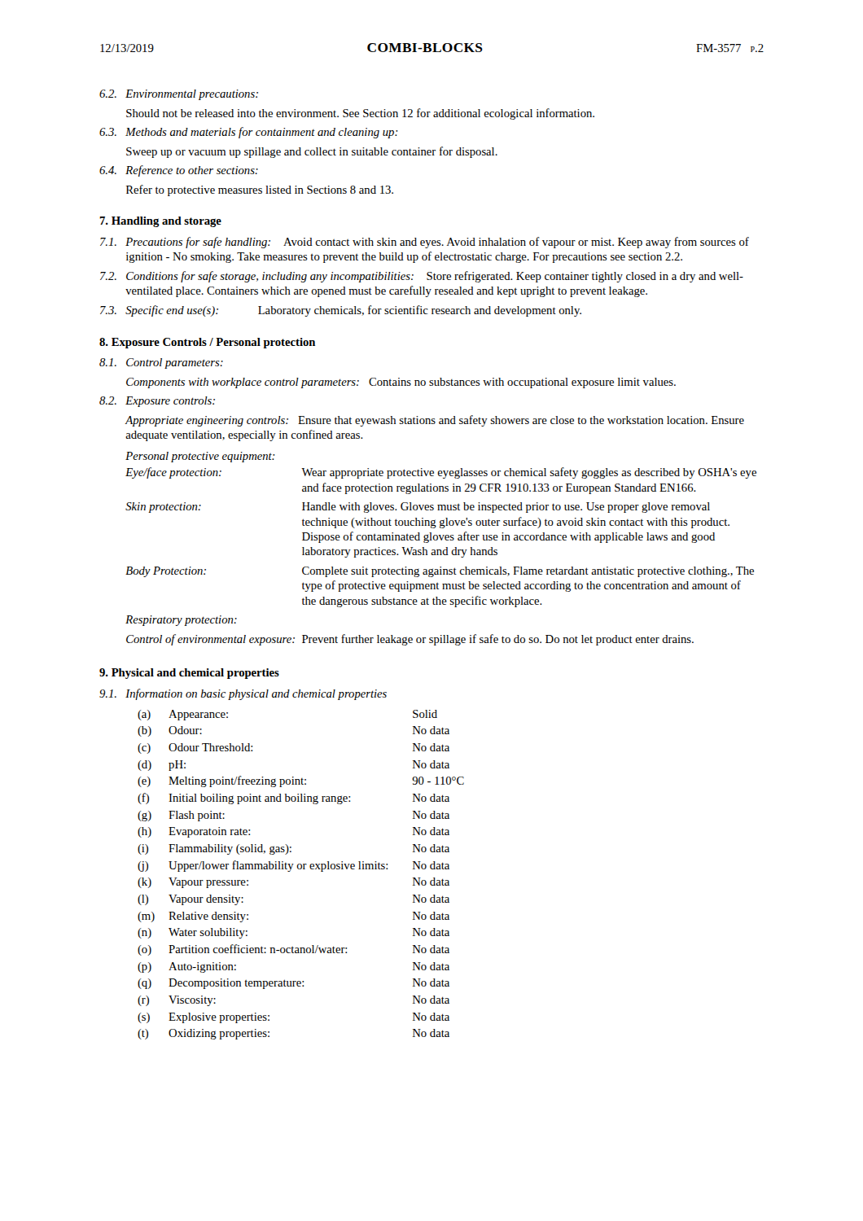12/13/2019 COMBI-BLOCKS FM-3577 p.2
6.2. Environmental precautions:
Should not be released into the environment. See Section 12 for additional ecological information.
6.3. Methods and materials for containment and cleaning up:
Sweep up or vacuum up spillage and collect in suitable container for disposal.
6.4. Reference to other sections:
Refer to protective measures listed in Sections 8 and 13.
7. Handling and storage
7.1. Precautions for safe handling: Avoid contact with skin and eyes. Avoid inhalation of vapour or mist. Keep away from sources of ignition - No smoking. Take measures to prevent the build up of electrostatic charge. For precautions see section 2.2.
7.2. Conditions for safe storage, including any incompatibilities: Store refrigerated. Keep container tightly closed in a dry and well-ventilated place. Containers which are opened must be carefully resealed and kept upright to prevent leakage.
7.3. Specific end use(s): Laboratory chemicals, for scientific research and development only.
8. Exposure Controls / Personal protection
8.1. Control parameters:
Components with workplace control parameters: Contains no substances with occupational exposure limit values.
8.2. Exposure controls:
Appropriate engineering controls: Ensure that eyewash stations and safety showers are close to the workstation location. Ensure adequate ventilation, especially in confined areas.
Personal protective equipment:
| Eye/face protection: | Wear appropriate protective eyeglasses or chemical safety goggles as described by OSHA's eye and face protection regulations in 29 CFR 1910.133 or European Standard EN166. |
| Skin protection: | Handle with gloves. Gloves must be inspected prior to use. Use proper glove removal technique (without touching glove's outer surface) to avoid skin contact with this product. Dispose of contaminated gloves after use in accordance with applicable laws and good laboratory practices. Wash and dry hands |
| Body Protection: | Complete suit protecting against chemicals, Flame retardant antistatic protective clothing., The type of protective equipment must be selected according to the concentration and amount of the dangerous substance at the specific workplace. |
| Respiratory protection: | |
| Control of environmental exposure: | Prevent further leakage or spillage if safe to do so. Do not let product enter drains. |
9. Physical and chemical properties
9.1. Information on basic physical and chemical properties
| (a) | Appearance: | Solid |
| (b) | Odour: | No data |
| (c) | Odour Threshold: | No data |
| (d) | pH: | No data |
| (e) | Melting point/freezing point: | 90 - 110°C |
| (f) | Initial boiling point and boiling range: | No data |
| (g) | Flash point: | No data |
| (h) | Evaporatoin rate: | No data |
| (i) | Flammability (solid, gas): | No data |
| (j) | Upper/lower flammability or explosive limits: | No data |
| (k) | Vapour pressure: | No data |
| (l) | Vapour density: | No data |
| (m) | Relative density: | No data |
| (n) | Water solubility: | No data |
| (o) | Partition coefficient: n-octanol/water: | No data |
| (p) | Auto-ignition: | No data |
| (q) | Decomposition temperature: | No data |
| (r) | Viscosity: | No data |
| (s) | Explosive properties: | No data |
| (t) | Oxidizing properties: | No data |